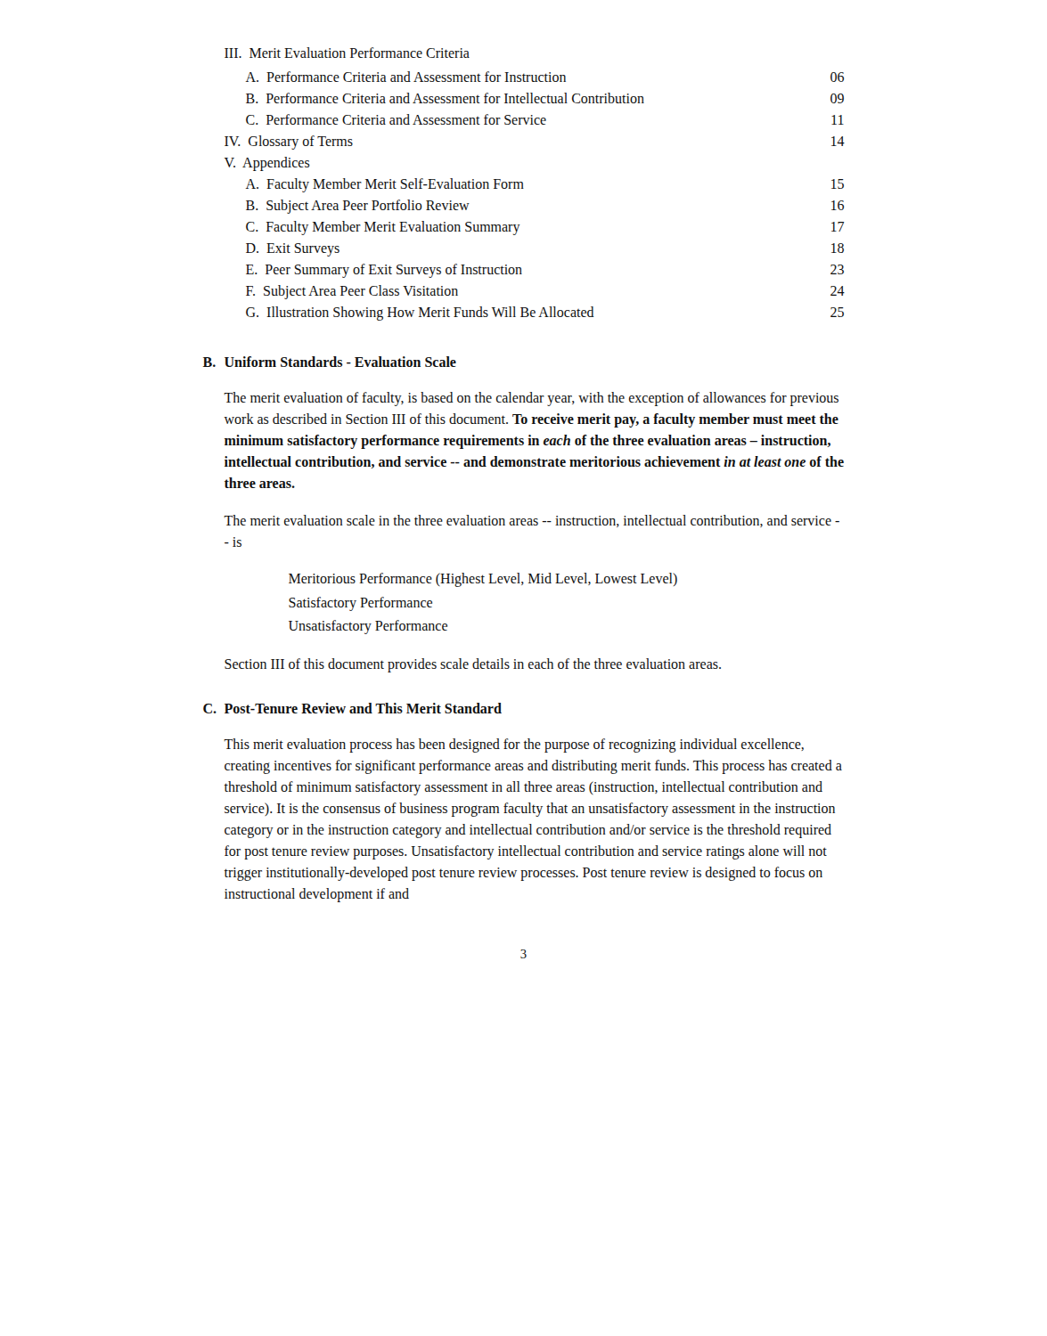III. Merit Evaluation Performance Criteria
A. Performance Criteria and Assessment for Instruction 06
B. Performance Criteria and Assessment for Intellectual Contribution 09
C. Performance Criteria and Assessment for Service 11
IV. Glossary of Terms 14
V. Appendices
A. Faculty Member Merit Self-Evaluation Form 15
B. Subject Area Peer Portfolio Review 16
C. Faculty Member Merit Evaluation Summary 17
D. Exit Surveys 18
E. Peer Summary of Exit Surveys of Instruction 23
F. Subject Area Peer Class Visitation 24
G. Illustration Showing How Merit Funds Will Be Allocated 25
B. Uniform Standards - Evaluation Scale
The merit evaluation of faculty, is based on the calendar year, with the exception of allowances for previous work as described in Section III of this document. To receive merit pay, a faculty member must meet the minimum satisfactory performance requirements in each of the three evaluation areas – instruction, intellectual contribution, and service -- and demonstrate meritorious achievement in at least one of the three areas.
The merit evaluation scale in the three evaluation areas -- instruction, intellectual contribution, and service -- is
Meritorious Performance (Highest Level, Mid Level, Lowest Level)
Satisfactory Performance
Unsatisfactory Performance
Section III of this document provides scale details in each of the three evaluation areas.
C. Post-Tenure Review and This Merit Standard
This merit evaluation process has been designed for the purpose of recognizing individual excellence, creating incentives for significant performance areas and distributing merit funds. This process has created a threshold of minimum satisfactory assessment in all three areas (instruction, intellectual contribution and service). It is the consensus of business program faculty that an unsatisfactory assessment in the instruction category or in the instruction category and intellectual contribution and/or service is the threshold required for post tenure review purposes. Unsatisfactory intellectual contribution and service ratings alone will not trigger institutionally-developed post tenure review processes. Post tenure review is designed to focus on instructional development if and
3